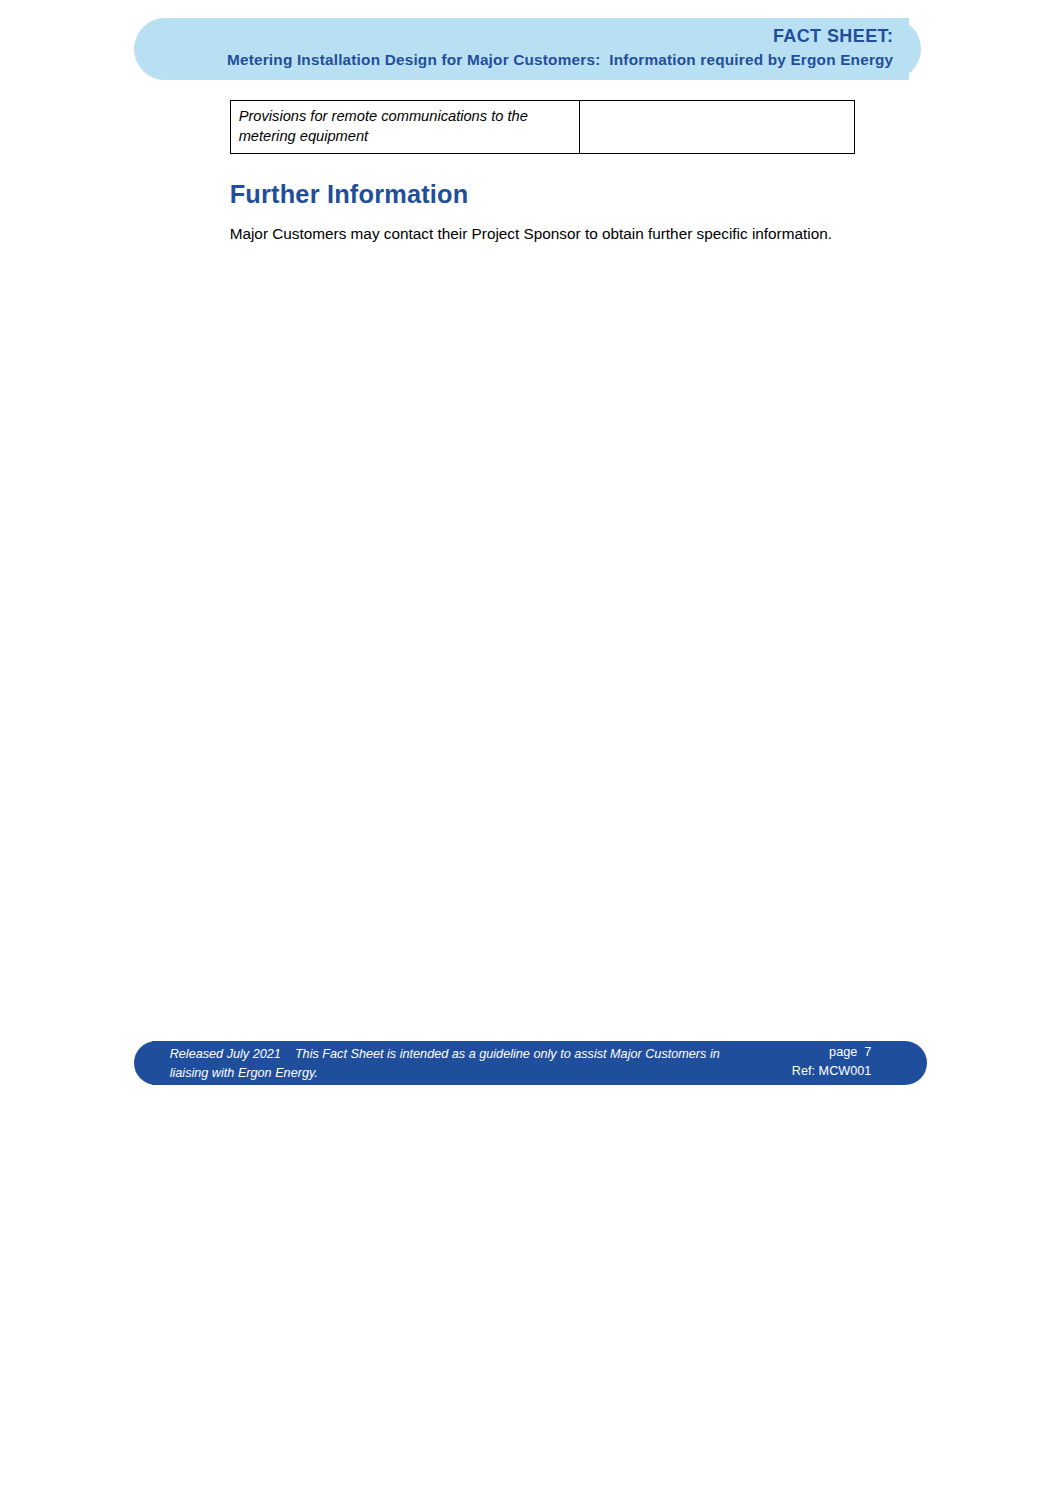FACT SHEET:
Metering Installation Design for Major Customers: Information required by Ergon Energy
| Provisions for remote communications to the metering equipment | |
Further Information
Major Customers may contact their Project Sponsor to obtain further specific information.
Released July 2021 This Fact Sheet is intended as a guideline only to assist Major Customers in liaising with Ergon Energy.
Major Customers should confirm the currency of this Fact Sheet.
page 7
Ref: MCW001